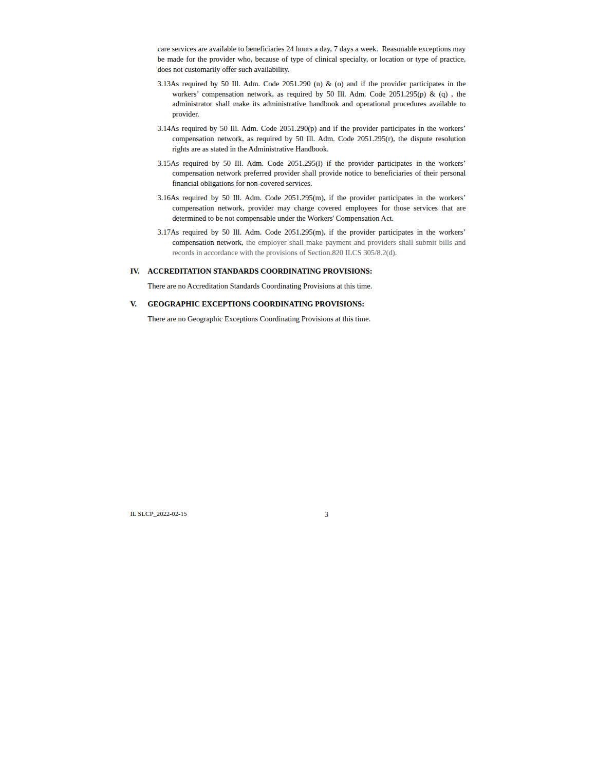care services are available to beneficiaries 24 hours a day, 7 days a week. Reasonable exceptions may be made for the provider who, because of type of clinical specialty, or location or type of practice, does not customarily offer such availability.
3.13As required by 50 Ill. Adm. Code 2051.290 (n) & (o) and if the provider participates in the workers’ compensation network, as required by 50 Ill. Adm. Code 2051.295(p) & (q) , the administrator shall make its administrative handbook and operational procedures available to provider.
3.14As required by 50 Ill. Adm. Code 2051.290(p) and if the provider participates in the workers’ compensation network, as required by 50 Ill. Adm. Code 2051.295(r), the dispute resolution rights are as stated in the Administrative Handbook.
3.15As required by 50 Ill. Adm. Code 2051.295(l) if the provider participates in the workers’ compensation network preferred provider shall provide notice to beneficiaries of their personal financial obligations for non-covered services.
3.16As required by 50 Ill. Adm. Code 2051.295(m), if the provider participates in the workers’ compensation network, provider may charge covered employees for those services that are determined to be not compensable under the Workers' Compensation Act.
3.17As required by 50 Ill. Adm. Code 2051.295(m), if the provider participates in the workers’ compensation network, the employer shall make payment and providers shall submit bills and records in accordance with the provisions of Section.820 ILCS 305/8.2(d).
IV. ACCREDITATION STANDARDS COORDINATING PROVISIONS:
There are no Accreditation Standards Coordinating Provisions at this time.
V. GEOGRAPHIC EXCEPTIONS COORDINATING PROVISIONS:
There are no Geographic Exceptions Coordinating Provisions at this time.
IL SLCP_2022-02-15
3